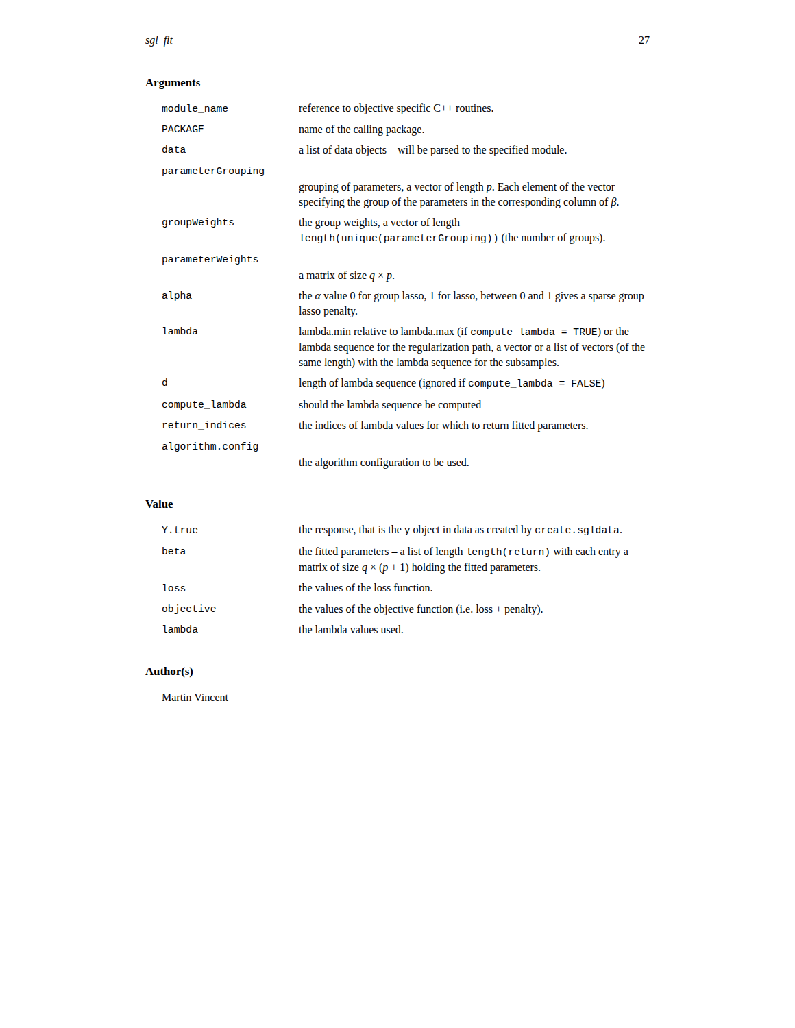sgl_fit 27
Arguments
module_name
reference to objective specific C++ routines.
PACKAGE
name of the calling package.
data
a list of data objects – will be parsed to the specified module.
parameterGrouping
grouping of parameters, a vector of length p. Each element of the vector specifying the group of the parameters in the corresponding column of β.
groupWeights
the group weights, a vector of length length(unique(parameterGrouping)) (the number of groups).
parameterWeights
a matrix of size q × p.
alpha
the α value 0 for group lasso, 1 for lasso, between 0 and 1 gives a sparse group lasso penalty.
lambda
lambda.min relative to lambda.max (if compute_lambda = TRUE) or the lambda sequence for the regularization path, a vector or a list of vectors (of the same length) with the lambda sequence for the subsamples.
d
length of lambda sequence (ignored if compute_lambda = FALSE)
compute_lambda
should the lambda sequence be computed
return_indices
the indices of lambda values for which to return fitted parameters.
algorithm.config
the algorithm configuration to be used.
Value
Y.true
the response, that is the y object in data as created by create.sgldata.
beta
the fitted parameters – a list of length length(return) with each entry a matrix of size q × (p + 1) holding the fitted parameters.
loss
the values of the loss function.
objective
the values of the objective function (i.e. loss + penalty).
lambda
the lambda values used.
Author(s)
Martin Vincent